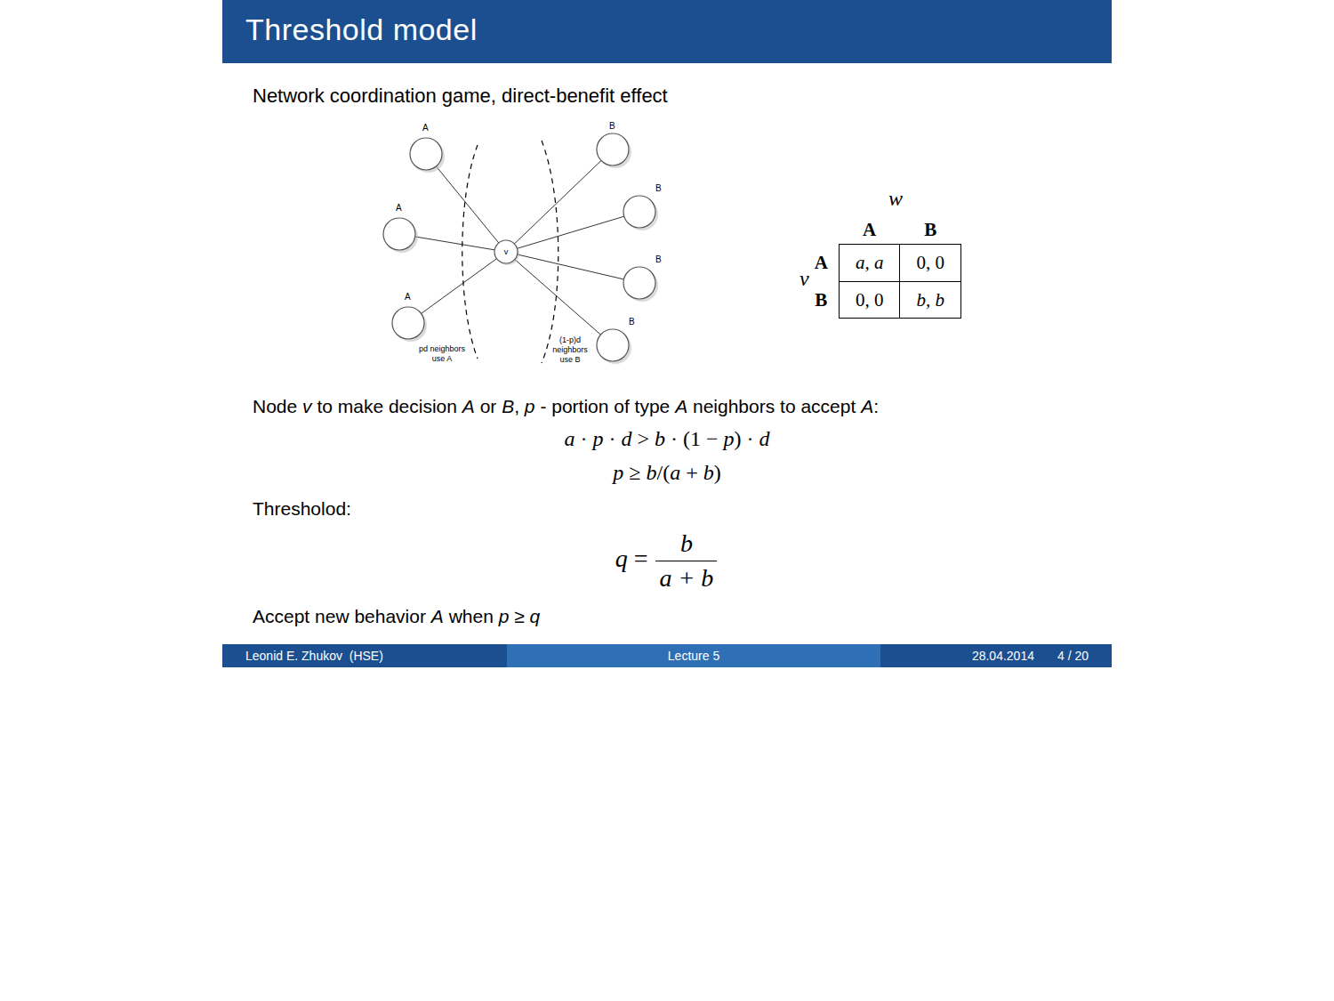Threshold model
Network coordination game, direct-benefit effect
v A A A B B B B pd neighbors use A (1-p)d neighbors use B
w
v
| | A | B |
| A | a, a | 0, 0 |
| B | 0, 0 | b, b |
Node v to make decision A or B, p - portion of type A neighbors to accept A:
a · p · d > b · (1 − p) · d
p ≥ b/(a + b)
Thresholod:
q = b a + b
Accept new behavior A when p ≥ q
Leonid E. Zhukov (HSE)
Lecture 5
28.04.20144 / 20